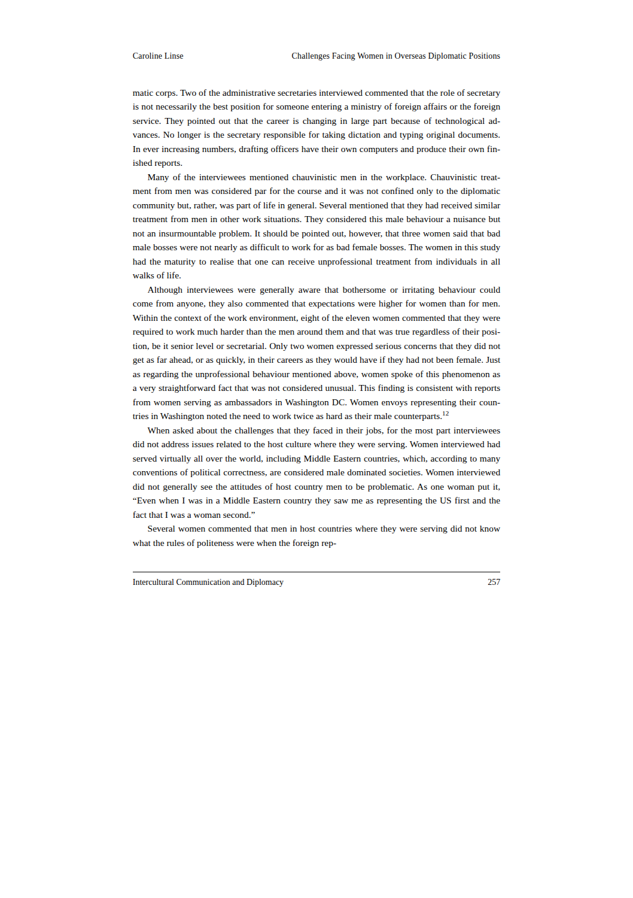Caroline Linse Challenges Facing Women in Overseas Diplomatic Positions
matic corps. Two of the administrative secretaries interviewed commented that the role of secretary is not necessarily the best position for someone entering a ministry of foreign affairs or the foreign service. They pointed out that the career is changing in large part because of technological advances. No longer is the secretary responsible for taking dictation and typing original documents. In ever increasing numbers, drafting officers have their own computers and produce their own finished reports.
Many of the interviewees mentioned chauvinistic men in the workplace. Chauvinistic treatment from men was considered par for the course and it was not confined only to the diplomatic community but, rather, was part of life in general. Several mentioned that they had received similar treatment from men in other work situations. They considered this male behaviour a nuisance but not an insurmountable problem. It should be pointed out, however, that three women said that bad male bosses were not nearly as difficult to work for as bad female bosses. The women in this study had the maturity to realise that one can receive unprofessional treatment from individuals in all walks of life.
Although interviewees were generally aware that bothersome or irritating behaviour could come from anyone, they also commented that expectations were higher for women than for men. Within the context of the work environment, eight of the eleven women commented that they were required to work much harder than the men around them and that was true regardless of their position, be it senior level or secretarial. Only two women expressed serious concerns that they did not get as far ahead, or as quickly, in their careers as they would have if they had not been female. Just as regarding the unprofessional behaviour mentioned above, women spoke of this phenomenon as a very straightforward fact that was not considered unusual. This finding is consistent with reports from women serving as ambassadors in Washington DC. Women envoys representing their countries in Washington noted the need to work twice as hard as their male counterparts.12
When asked about the challenges that they faced in their jobs, for the most part interviewees did not address issues related to the host culture where they were serving. Women interviewed had served virtually all over the world, including Middle Eastern countries, which, according to many conventions of political correctness, are considered male dominated societies. Women interviewed did not generally see the attitudes of host country men to be problematic. As one woman put it, “Even when I was in a Middle Eastern country they saw me as representing the US first and the fact that I was a woman second.”
Several women commented that men in host countries where they were serving did not know what the rules of politeness were when the foreign rep-
Intercultural Communication and Diplomacy 257